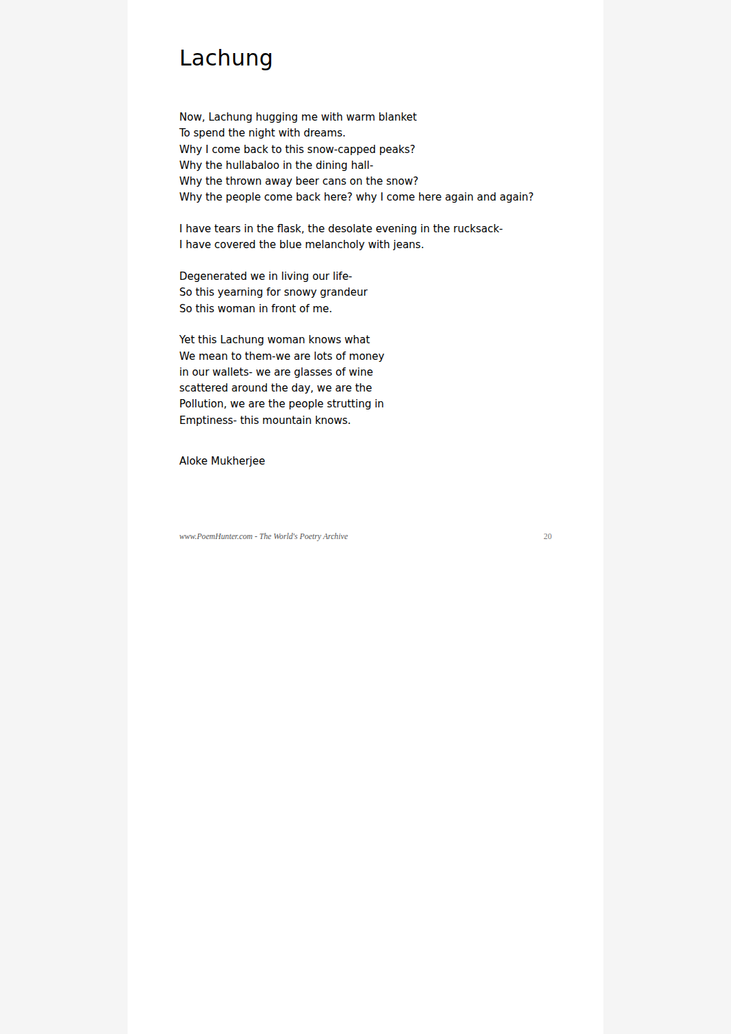Lachung
Now, Lachung hugging me with warm blanket
To spend the night with dreams.
Why I come back to this snow-capped peaks?
Why the hullabaloo in the dining hall-
Why the thrown away beer cans on the snow?
Why the people come back here? why I come here again and again?
I have tears in the flask, the desolate evening in the rucksack-
I have covered the blue melancholy with jeans.
Degenerated we in living our life-
So this yearning for snowy grandeur
So this woman in front of me.
Yet this Lachung woman knows what
We mean to them-we are lots of money
in our wallets- we are glasses of wine
scattered around the day, we are the
Pollution, we are the people strutting in
Emptiness- this mountain knows.
Aloke Mukherjee
www.PoemHunter.com - The World's Poetry Archive 20